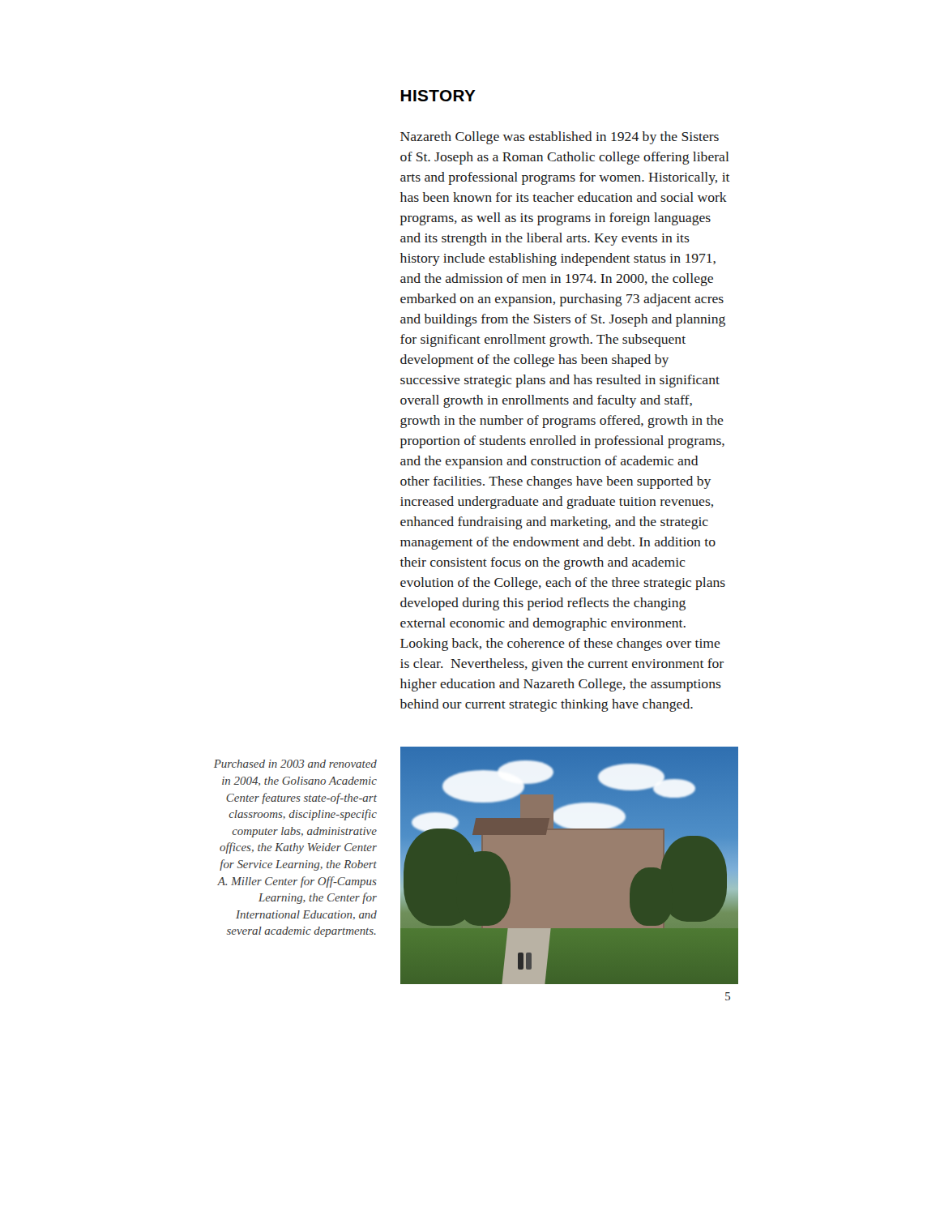HISTORY
Nazareth College was established in 1924 by the Sisters of St. Joseph as a Roman Catholic college offering liberal arts and professional programs for women. Historically, it has been known for its teacher education and social work programs, as well as its programs in foreign languages and its strength in the liberal arts. Key events in its history include establishing independent status in 1971, and the admission of men in 1974. In 2000, the college embarked on an expansion, purchasing 73 adjacent acres and buildings from the Sisters of St. Joseph and planning for significant enrollment growth. The subsequent development of the college has been shaped by successive strategic plans and has resulted in significant overall growth in enrollments and faculty and staff, growth in the number of programs offered, growth in the proportion of students enrolled in professional programs, and the expansion and construction of academic and other facilities. These changes have been supported by increased undergraduate and graduate tuition revenues, enhanced fundraising and marketing, and the strategic management of the endowment and debt. In addition to their consistent focus on the growth and academic evolution of the College, each of the three strategic plans developed during this period reflects the changing external economic and demographic environment. Looking back, the coherence of these changes over time is clear. Nevertheless, given the current environment for higher education and Nazareth College, the assumptions behind our current strategic thinking have changed.
Purchased in 2003 and renovated in 2004, the Golisano Academic Center features state-of-the-art classrooms, discipline-specific computer labs, administrative offices, the Kathy Weider Center for Service Learning, the Robert A. Miller Center for Off-Campus Learning, the Center for International Education, and several academic departments.
5